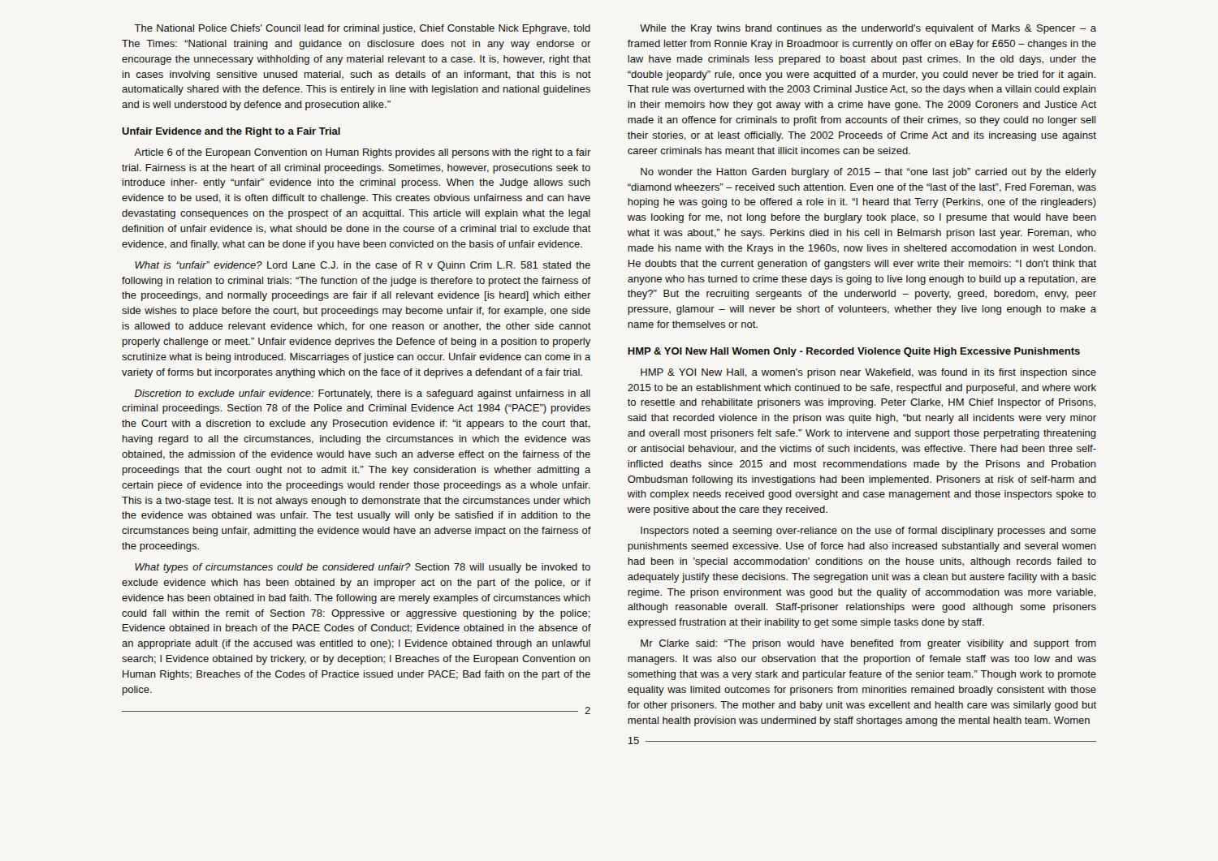The National Police Chiefs' Council lead for criminal justice, Chief Constable Nick Ephgrave, told The Times: “National training and guidance on disclosure does not in any way endorse or encourage the unnecessary withholding of any material relevant to a case. It is, however, right that in cases involving sensitive unused material, such as details of an informant, that this is not automatically shared with the defence. This is entirely in line with legislation and national guidelines and is well understood by defence and prosecution alike.”
Unfair Evidence and the Right to a Fair Trial
Article 6 of the European Convention on Human Rights provides all persons with the right to a fair trial. Fairness is at the heart of all criminal proceedings. Sometimes, however, prosecutions seek to introduce inher- ently “unfair” evidence into the criminal process. When the Judge allows such evidence to be used, it is often difficult to challenge. This creates obvious unfairness and can have devastating consequences on the prospect of an acquittal. This article will explain what the legal definition of unfair evidence is, what should be done in the course of a criminal trial to exclude that evidence, and finally, what can be done if you have been convicted on the basis of unfair evidence.
What is “unfair” evidence? Lord Lane C.J. in the case of R v Quinn Crim L.R. 581 stated the following in relation to criminal trials: “The function of the judge is therefore to protect the fairness of the proceedings, and normally proceedings are fair if all relevant evidence [is heard] which either side wishes to place before the court, but proceedings may become unfair if, for example, one side is allowed to adduce relevant evidence which, for one reason or another, the other side cannot properly challenge or meet.” Unfair evidence deprives the Defence of being in a position to properly scrutinize what is being introduced. Miscarriages of justice can occur. Unfair evidence can come in a variety of forms but incorporates anything which on the face of it deprives a defendant of a fair trial.
Discretion to exclude unfair evidence: Fortunately, there is a safeguard against unfairness in all criminal proceedings. Section 78 of the Police and Criminal Evidence Act 1984 (“PACE”) provides the Court with a discretion to exclude any Prosecution evidence if: “it appears to the court that, having regard to all the circumstances, including the circumstances in which the evidence was obtained, the admission of the evidence would have such an adverse effect on the fairness of the proceedings that the court ought not to admit it.” The key consideration is whether admitting a certain piece of evidence into the proceedings would render those proceedings as a whole unfair. This is a two-stage test. It is not always enough to demonstrate that the circumstances under which the evidence was obtained was unfair. The test usually will only be satisfied if in addition to the circumstances being unfair, admitting the evidence would have an adverse impact on the fairness of the proceedings.
What types of circumstances could be considered unfair? Section 78 will usually be invoked to exclude evidence which has been obtained by an improper act on the part of the police, or if evidence has been obtained in bad faith. The following are merely examples of circumstances which could fall within the remit of Section 78: Oppressive or aggressive questioning by the police; Evidence obtained in breach of the PACE Codes of Conduct; Evidence obtained in the absence of an appropriate adult (if the accused was entitled to one); l Evidence obtained through an unlawful search; l Evidence obtained by trickery, or by deception; l Breaches of the European Convention on Human Rights; Breaches of the Codes of Practice issued under PACE; Bad faith on the part of the police.
2
While the Kray twins brand continues as the underworld's equivalent of Marks & Spencer – a framed letter from Ronnie Kray in Broadmoor is currently on offer on eBay for £650 – changes in the law have made criminals less prepared to boast about past crimes. In the old days, under the “double jeopardy” rule, once you were acquitted of a murder, you could never be tried for it again. That rule was overturned with the 2003 Criminal Justice Act, so the days when a villain could explain in their memoirs how they got away with a crime have gone. The 2009 Coroners and Justice Act made it an offence for criminals to profit from accounts of their crimes, so they could no longer sell their stories, or at least officially. The 2002 Proceeds of Crime Act and its increasing use against career criminals has meant that illicit incomes can be seized.
No wonder the Hatton Garden burglary of 2015 – that “one last job” carried out by the elderly “diamond wheezers” – received such attention. Even one of the “last of the last”, Fred Foreman, was hoping he was going to be offered a role in it. “I heard that Terry (Perkins, one of the ringleaders) was looking for me, not long before the burglary took place, so I presume that would have been what it was about,” he says. Perkins died in his cell in Belmarsh prison last year. Foreman, who made his name with the Krays in the 1960s, now lives in sheltered accomodation in west London. He doubts that the current generation of gangsters will ever write their memoirs: “I don't think that anyone who has turned to crime these days is going to live long enough to build up a reputation, are they?” But the recruiting sergeants of the underworld – poverty, greed, boredom, envy, peer pressure, glamour – will never be short of volunteers, whether they live long enough to make a name for themselves or not.
HMP & YOI New Hall Women Only - Recorded Violence Quite High Excessive Punishments
HMP & YOI New Hall, a women's prison near Wakefield, was found in its first inspection since 2015 to be an establishment which continued to be safe, respectful and purposeful, and where work to resettle and rehabilitate prisoners was improving. Peter Clarke, HM Chief Inspector of Prisons, said that recorded violence in the prison was quite high, “but nearly all incidents were very minor and overall most prisoners felt safe.” Work to intervene and support those perpetrating threatening or antisocial behaviour, and the victims of such incidents, was effective. There had been three self-inflicted deaths since 2015 and most recommendations made by the Prisons and Probation Ombudsman following its investigations had been implemented. Prisoners at risk of self-harm and with complex needs received good oversight and case management and those inspectors spoke to were positive about the care they received.
Inspectors noted a seeming over-reliance on the use of formal disciplinary processes and some punishments seemed excessive. Use of force had also increased substantially and several women had been in 'special accommodation' conditions on the house units, although records failed to adequately justify these decisions. The segregation unit was a clean but austere facility with a basic regime. The prison environment was good but the quality of accommodation was more variable, although reasonable overall. Staff-prisoner relationships were good although some prisoners expressed frustration at their inability to get some simple tasks done by staff.
Mr Clarke said: “The prison would have benefited from greater visibility and support from managers. It was also our observation that the proportion of female staff was too low and was something that was a very stark and particular feature of the senior team.” Though work to promote equality was limited outcomes for prisoners from minorities remained broadly consistent with those for other prisoners. The mother and baby unit was excellent and health care was similarly good but mental health provision was undermined by staff shortages among the mental health team. Women
15